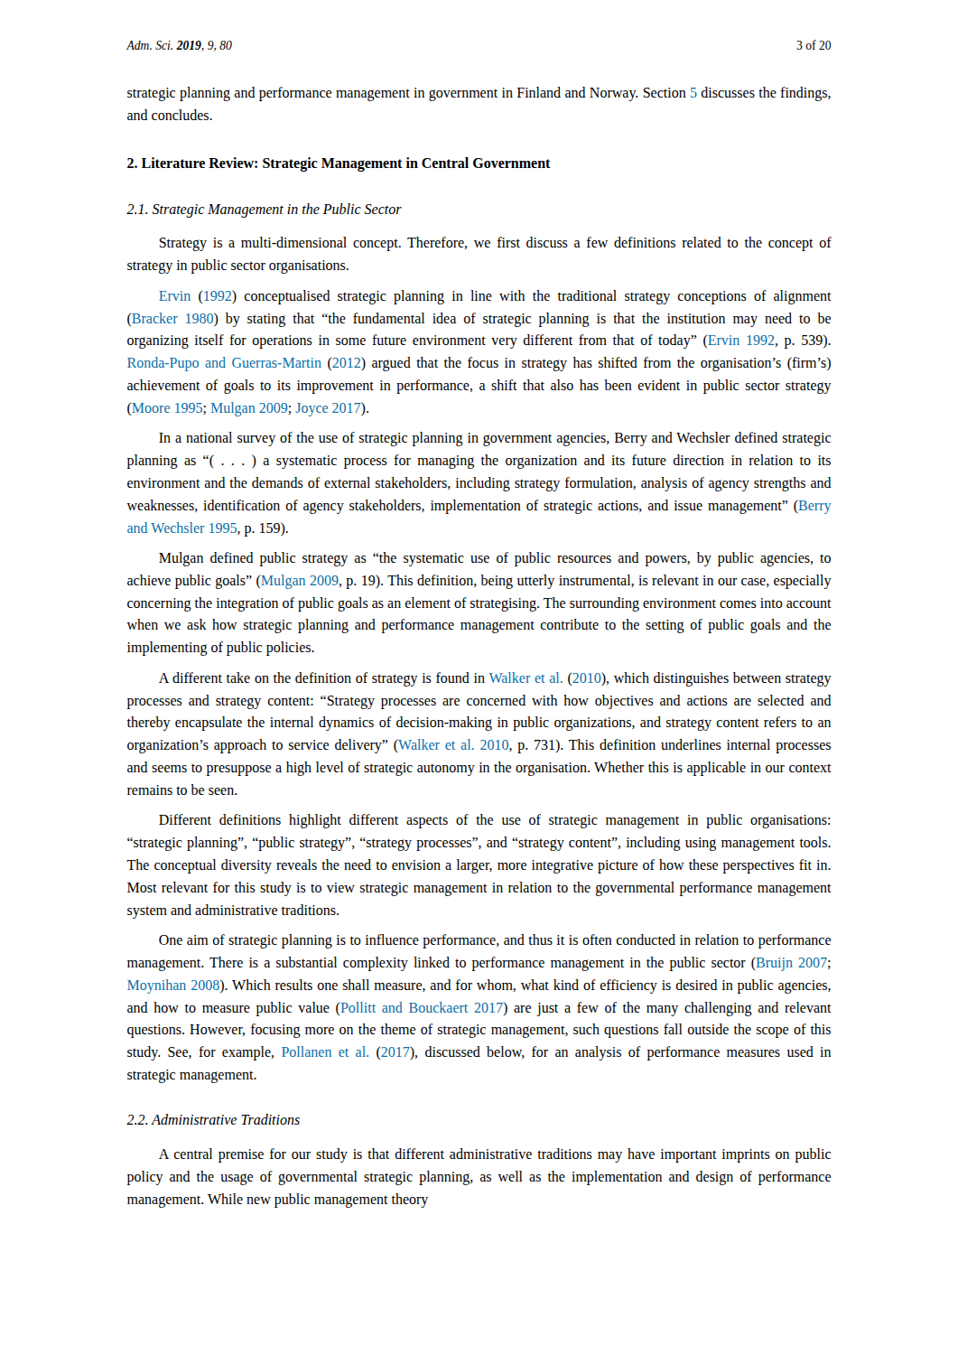Adm. Sci. 2019, 9, 80 3 of 20
strategic planning and performance management in government in Finland and Norway. Section 5 discusses the findings, and concludes.
2. Literature Review: Strategic Management in Central Government
2.1. Strategic Management in the Public Sector
Strategy is a multi-dimensional concept. Therefore, we first discuss a few definitions related to the concept of strategy in public sector organisations.
Ervin (1992) conceptualised strategic planning in line with the traditional strategy conceptions of alignment (Bracker 1980) by stating that “the fundamental idea of strategic planning is that the institution may need to be organizing itself for operations in some future environment very different from that of today” (Ervin 1992, p. 539). Ronda-Pupo and Guerras-Martin (2012) argued that the focus in strategy has shifted from the organisation’s (firm’s) achievement of goals to its improvement in performance, a shift that also has been evident in public sector strategy (Moore 1995; Mulgan 2009; Joyce 2017).
In a national survey of the use of strategic planning in government agencies, Berry and Wechsler defined strategic planning as “( . . . ) a systematic process for managing the organization and its future direction in relation to its environment and the demands of external stakeholders, including strategy formulation, analysis of agency strengths and weaknesses, identification of agency stakeholders, implementation of strategic actions, and issue management” (Berry and Wechsler 1995, p. 159).
Mulgan defined public strategy as “the systematic use of public resources and powers, by public agencies, to achieve public goals” (Mulgan 2009, p. 19). This definition, being utterly instrumental, is relevant in our case, especially concerning the integration of public goals as an element of strategising. The surrounding environment comes into account when we ask how strategic planning and performance management contribute to the setting of public goals and the implementing of public policies.
A different take on the definition of strategy is found in Walker et al. (2010), which distinguishes between strategy processes and strategy content: “Strategy processes are concerned with how objectives and actions are selected and thereby encapsulate the internal dynamics of decision-making in public organizations, and strategy content refers to an organization’s approach to service delivery” (Walker et al. 2010, p. 731). This definition underlines internal processes and seems to presuppose a high level of strategic autonomy in the organisation. Whether this is applicable in our context remains to be seen.
Different definitions highlight different aspects of the use of strategic management in public organisations: “strategic planning”, “public strategy”, “strategy processes”, and “strategy content”, including using management tools. The conceptual diversity reveals the need to envision a larger, more integrative picture of how these perspectives fit in. Most relevant for this study is to view strategic management in relation to the governmental performance management system and administrative traditions.
One aim of strategic planning is to influence performance, and thus it is often conducted in relation to performance management. There is a substantial complexity linked to performance management in the public sector (Bruijn 2007; Moynihan 2008). Which results one shall measure, and for whom, what kind of efficiency is desired in public agencies, and how to measure public value (Pollitt and Bouckaert 2017) are just a few of the many challenging and relevant questions. However, focusing more on the theme of strategic management, such questions fall outside the scope of this study. See, for example, Pollanen et al. (2017), discussed below, for an analysis of performance measures used in strategic management.
2.2. Administrative Traditions
A central premise for our study is that different administrative traditions may have important imprints on public policy and the usage of governmental strategic planning, as well as the implementation and design of performance management. While new public management theory